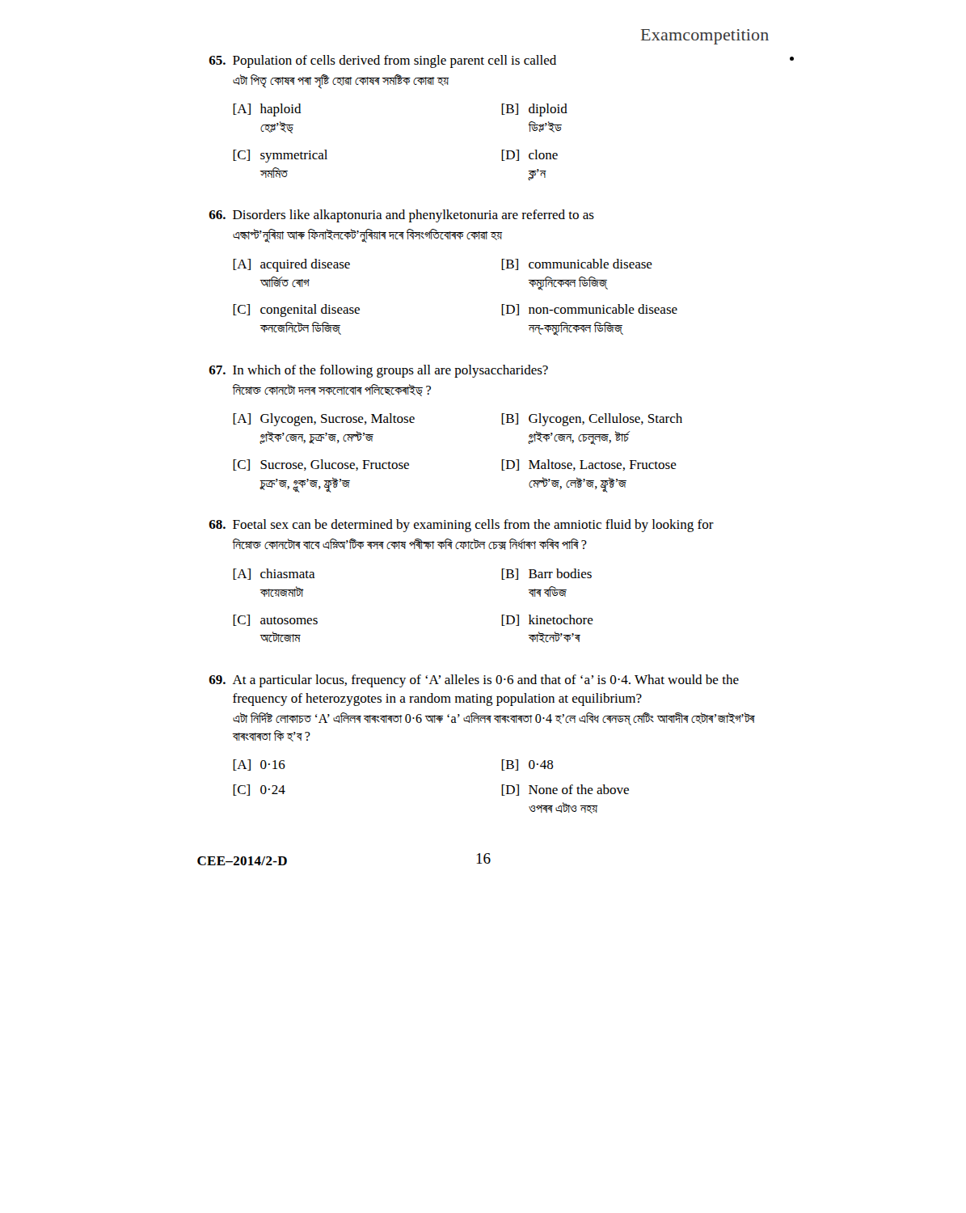Examcompetition
65.
Population of cells derived from single parent cell is called
এটা পিতৃ কোষৰ পৰা সৃষ্টি হোৱা কোষৰ সমষ্টিক কোৱা হয়
| [A] haploid হেপ্ল’ইড্ | [B] diploid ডিপ্ল’ইড |
| [C] symmetrical সমমিত | [D] clone ক্ল’ন |
66.
Disorders like alkaptonuria and phenylketonuria are referred to as
এল্কাপ্ট’নুৰিয়া আৰু ফিনাইলকেট’নুৰিয়াৰ দৰে বিসংগতিবোৰক কোৱা হয়
| [A] acquired disease আৰ্জিত ৰোগ | [B] communicable disease কম্যুনিকেবল ডিজিজ্ |
| [C] congenital disease কনজেনিটেল ডিজিজ্ | [D] non-communicable disease নন্-কম্যুনিকেবল ডিজিজ্ |
67.
In which of the following groups all are polysaccharides?
নিম্নোক্ত কোনটো দলৰ সকলোবোৰ পলিছেকেৰাইড্ ?
| [A] Glycogen, Sucrose, Maltose গ্লাইক’জেন, চুক্র’জ, মেল্ট’জ | [B] Glycogen, Cellulose, Starch গ্লাইক’জেন, চেলুলজ, ষ্টাৰ্চ |
| [C] Sucrose, Glucose, Fructose চুক্র’জ, গ্লুক’জ, ফ্রুক্ট’জ | [D] Maltose, Lactose, Fructose মেল্ট’জ, লেক্ট’জ, ফ্রুক্ট’জ |
68.
Foetal sex can be determined by examining cells from the amniotic fluid by looking for
নিম্নোক্ত কোনটোৰ বাবে এম্নিঅ’টিক ৰসৰ কোষ পৰীক্ষা কৰি ফোটেল চেক্স নিৰ্ধাৰণ কৰিব পাৰি ?
| [A] chiasmata কায়েজমাটা | [B] Barr bodies বাৰ বডিজ |
| [C] autosomes অটোজোম | [D] kinetochore কাইনেট’ক’ৰ |
69.
At a particular locus, frequency of ‘A’ alleles is 0·6 and that of ‘a’ is 0·4. What would be the frequency of heterozygotes in a random mating population at equilibrium?
এটা নিৰ্দিষ্ট লোকাচত ‘A’ এলিলৰ বাৰংবাৰতা 0·6 আৰু ‘a’ এলিলৰ বাৰংবাৰতা 0·4 হ’লে এবিধ ৰেনডম্ মেটিং আবাদীৰ হেটাৰ’জাইগ’টৰ বাৰংবাৰতা কি হ’ব ?
| [A] 0·16 | [B] 0·48 |
| [C] 0·24 | [D] None of the above ওপৰৰ এটাও নহয় |
CEE–2014/2-D
16